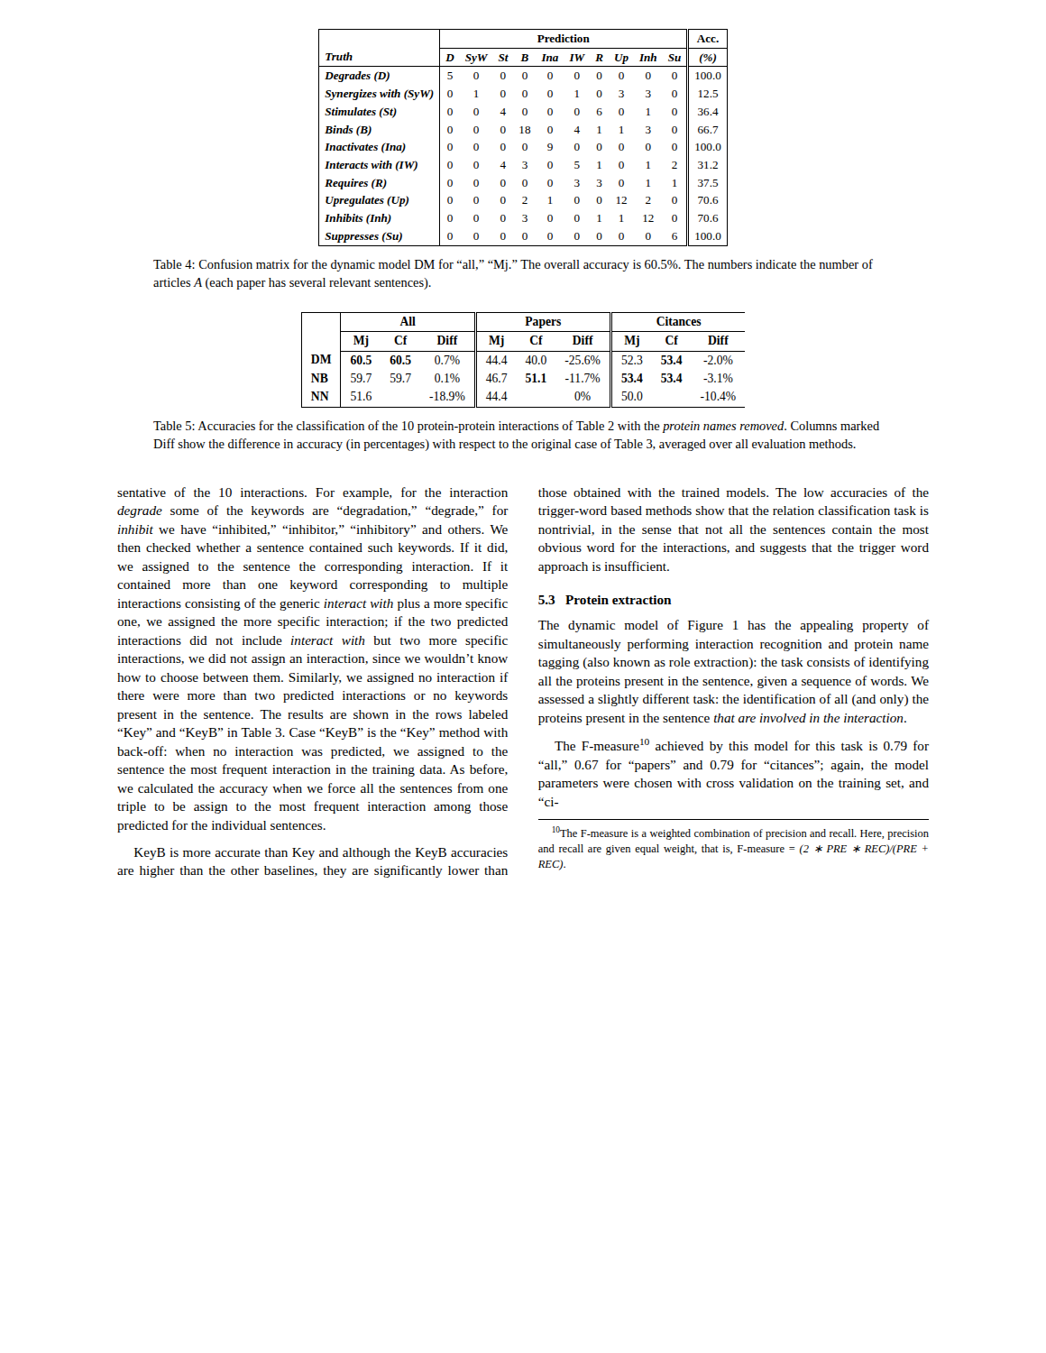| | Prediction | Acc. |
| --- | --- | --- |
| Truth | D | SyW | St | B | Ina | IW | R | Up | Inh | Su | (%) |
| Degrades (D) | 5 | 0 | 0 | 0 | 0 | 0 | 0 | 0 | 0 | 0 | 100.0 |
| Synergizes with (SyW) | 0 | 1 | 0 | 0 | 0 | 1 | 0 | 3 | 3 | 0 | 12.5 |
| Stimulates (St) | 0 | 0 | 4 | 0 | 0 | 0 | 6 | 0 | 1 | 0 | 36.4 |
| Binds (B) | 0 | 0 | 0 | 18 | 0 | 4 | 1 | 1 | 3 | 0 | 66.7 |
| Inactivates (Ina) | 0 | 0 | 0 | 0 | 9 | 0 | 0 | 0 | 0 | 0 | 100.0 |
| Interacts with (IW) | 0 | 0 | 4 | 3 | 0 | 5 | 1 | 0 | 1 | 2 | 31.2 |
| Requires (R) | 0 | 0 | 0 | 0 | 0 | 3 | 3 | 0 | 1 | 1 | 37.5 |
| Upregulates (Up) | 0 | 0 | 0 | 2 | 1 | 0 | 0 | 12 | 2 | 0 | 70.6 |
| Inhibits (Inh) | 0 | 0 | 0 | 3 | 0 | 0 | 1 | 1 | 12 | 0 | 70.6 |
| Suppresses (Su) | 0 | 0 | 0 | 0 | 0 | 0 | 0 | 0 | 0 | 6 | 100.0 |
Table 4: Confusion matrix for the dynamic model DM for “all,” “Mj.” The overall accuracy is 60.5%. The numbers indicate the number of articles A (each paper has several relevant sentences).
| | All | Papers | Citances |
| --- | --- | --- | --- |
| | Mj | Cf | Diff | Mj | Cf | Diff | Mj | Cf | Diff |
| DM | 60.5 | 60.5 | 0.7% | 44.4 | 40.0 | -25.6% | 52.3 | 53.4 | -2.0% |
| NB | 59.7 | 59.7 | 0.1% | 46.7 | 51.1 | -11.7% | 53.4 | 53.4 | -3.1% |
| NN | 51.6 | | -18.9% | 44.4 | | 0% | 50.0 | | -10.4% |
Table 5: Accuracies for the classification of the 10 protein-protein interactions of Table 2 with the protein names removed. Columns marked Diff show the difference in accuracy (in percentages) with respect to the original case of Table 3, averaged over all evaluation methods.
sentative of the 10 interactions. For example, for the interaction degrade some of the keywords are “degradation,” “degrade,” for inhibit we have “inhibited,” “inhibitor,” “inhibitory” and others. We then checked whether a sentence contained such keywords. If it did, we assigned to the sentence the corresponding interaction. If it contained more than one keyword corresponding to multiple interactions consisting of the generic interact with plus a more specific one, we assigned the more specific interaction; if the two predicted interactions did not include interact with but two more specific interactions, we did not assign an interaction, since we wouldn’t know how to choose between them. Similarly, we assigned no interaction if there were more than two predicted interactions or no keywords present in the sentence. The results are shown in the rows labeled “Key” and “KeyB” in Table 3. Case “KeyB” is the “Key” method with back-off: when no interaction was predicted, we assigned to the sentence the most frequent interaction in the training data. As before, we calculated the accuracy when we force all the sentences from one triple to be assign to the most frequent interaction among those predicted for the individual sentences.
KeyB is more accurate than Key and although the KeyB accuracies are higher than the other baselines, they are significantly lower than those obtained with the trained models. The low accuracies of the trigger-word based methods show that the relation classification task is nontrivial, in the sense that not all the sentences contain the most obvious word for the interactions, and suggests that the trigger word approach is insufficient.
5.3 Protein extraction
The dynamic model of Figure 1 has the appealing property of simultaneously performing interaction recognition and protein name tagging (also known as role extraction): the task consists of identifying all the proteins present in the sentence, given a sequence of words. We assessed a slightly different task: the identification of all (and only) the proteins present in the sentence that are involved in the interaction.
The F-measure10 achieved by this model for this task is 0.79 for “all,” 0.67 for “papers” and 0.79 for “citances”; again, the model parameters were chosen with cross validation on the training set, and “ci-
10The F-measure is a weighted combination of precision and recall. Here, precision and recall are given equal weight, that is, F-measure = (2 ∗ PRE ∗ REC)/(PRE + REC).